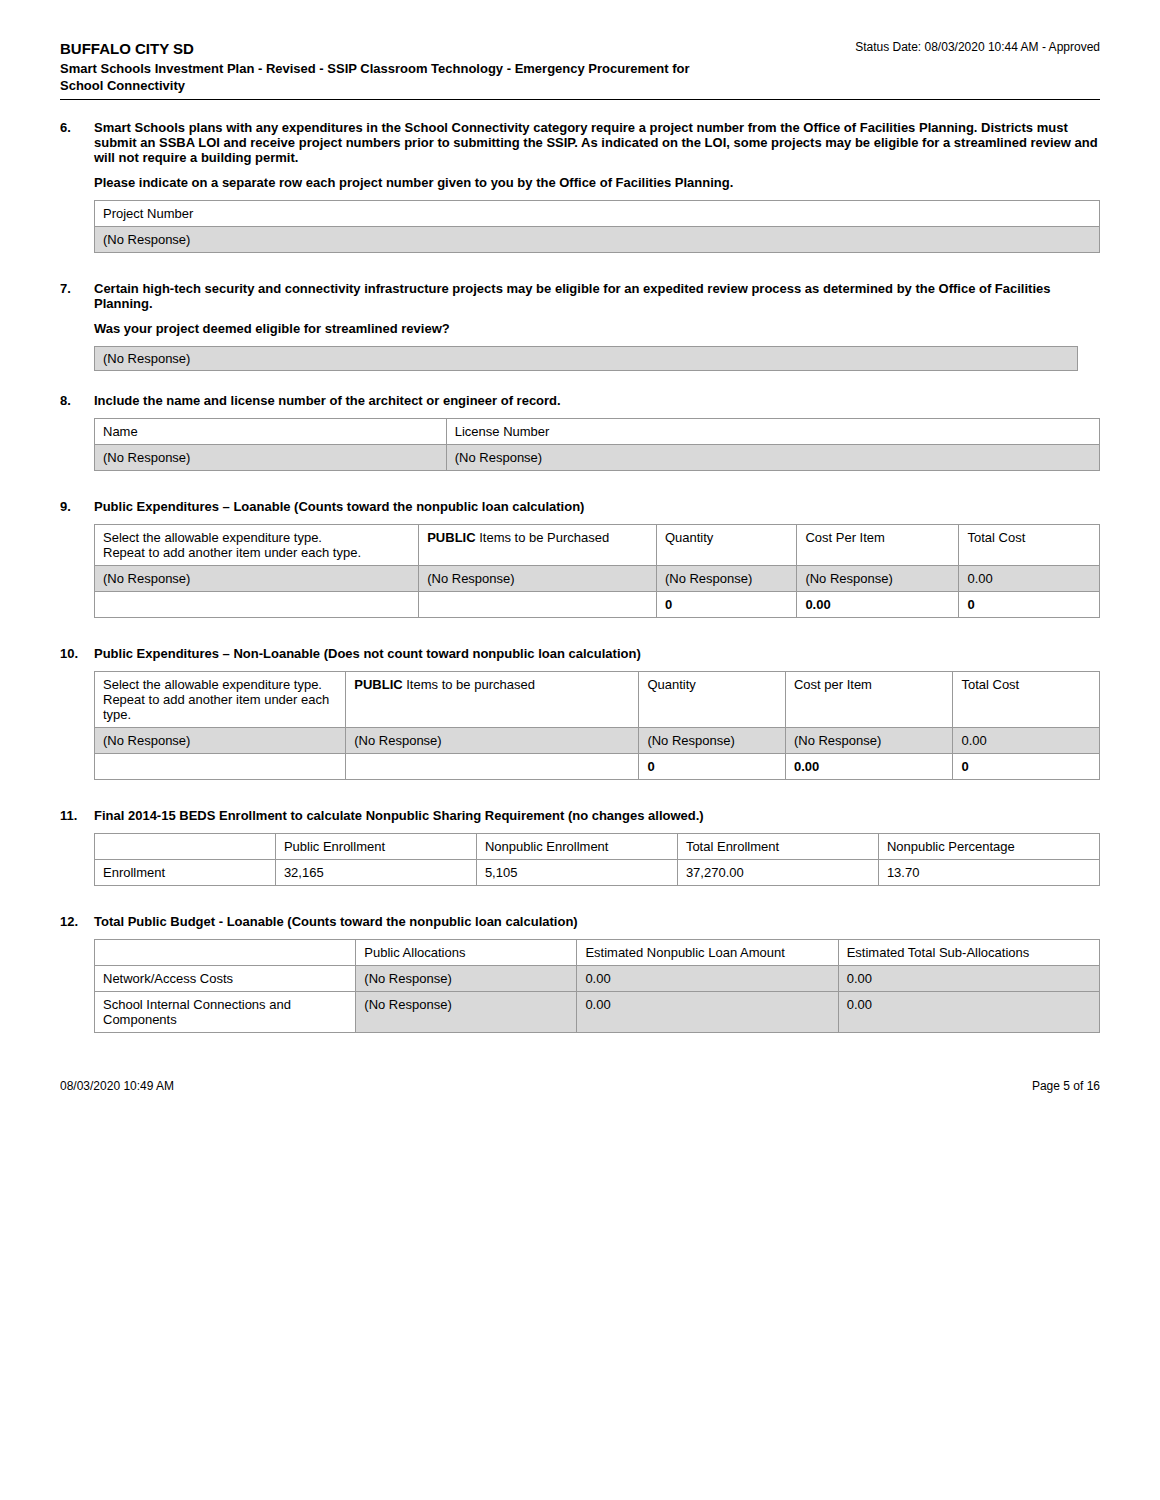BUFFALO CITY SD
Status Date: 08/03/2020 10:44 AM - Approved
Smart Schools Investment Plan - Revised - SSIP Classroom Technology - Emergency Procurement for
School Connectivity
6.
Smart Schools plans with any expenditures in the School Connectivity category require a project number from the Office of Facilities Planning. Districts must submit an SSBA LOI and receive project numbers prior to submitting the SSIP. As indicated on the LOI, some projects may be eligible for a streamlined review and will not require a building permit.
Please indicate on a separate row each project number given to you by the Office of Facilities Planning.
| Project Number |
| (No Response) |
7.
Certain high-tech security and connectivity infrastructure projects may be eligible for an expedited review process as determined by the Office of Facilities Planning.
Was your project deemed eligible for streamlined review?
(No Response)
8.
Include the name and license number of the architect or engineer of record.
| Name | License Number |
| (No Response) | (No Response) |
9.
Public Expenditures – Loanable (Counts toward the nonpublic loan calculation)
| Select the allowable expenditure type. Repeat to add another item under each type. | PUBLIC Items to be Purchased | Quantity | Cost Per Item | Total Cost |
| (No Response) | (No Response) | (No Response) | (No Response) | 0.00 |
| | | 0 | 0.00 | 0 |
10.
Public Expenditures – Non-Loanable (Does not count toward nonpublic loan calculation)
| Select the allowable expenditure type. Repeat to add another item under each type. | PUBLIC Items to be purchased | Quantity | Cost per Item | Total Cost |
| (No Response) | (No Response) | (No Response) | (No Response) | 0.00 |
| | | 0 | 0.00 | 0 |
11.
Final 2014-15 BEDS Enrollment to calculate Nonpublic Sharing Requirement (no changes allowed.)
| | Public Enrollment | Nonpublic Enrollment | Total Enrollment | Nonpublic Percentage |
| Enrollment | 32,165 | 5,105 | 37,270.00 | 13.70 |
12.
Total Public Budget - Loanable (Counts toward the nonpublic loan calculation)
| | Public Allocations | Estimated Nonpublic Loan Amount | Estimated Total Sub-Allocations |
| Network/Access Costs | (No Response) | 0.00 | 0.00 |
| School Internal Connections and Components | (No Response) | 0.00 | 0.00 |
08/03/2020 10:49 AM
Page 5 of 16